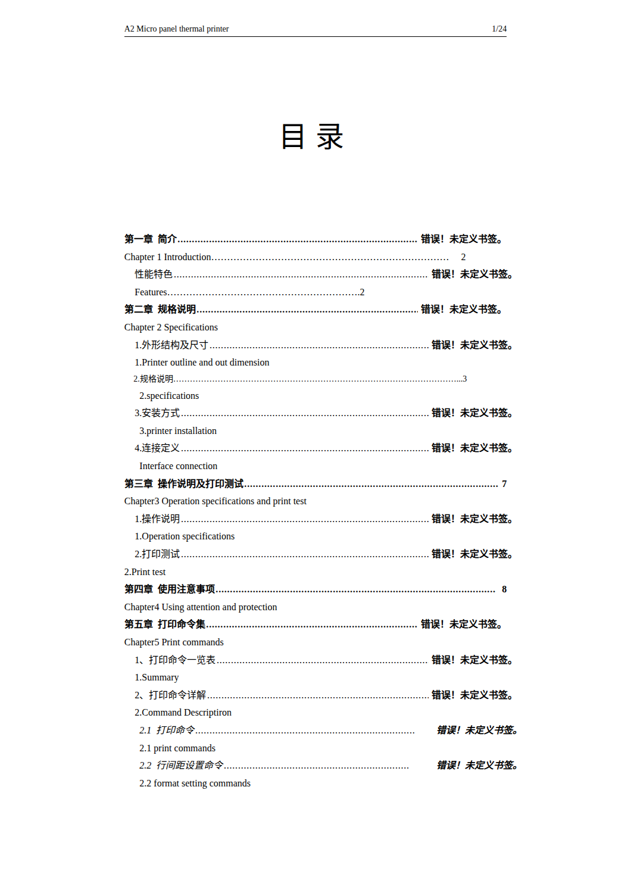A2 Micro panel thermal printer 1/24
目录
第一章 简介 .................................................................................................. 错误！未定义书签。
Chapter 1 Introduction………………………………………………………………… 2
性能特色 ......................................................................................................... 错误！未定义书签。
Features…………………………………………………….2
第二章 规格说明 .......................................................................................... 错误！未定义书签。
Chapter 2 Specifications
1.外形结构及尺寸 ....................................................................................... 错误！未定义书签。
1.Printer outline and out dimension
2.规格说明…………………………………………………………………………………………...3
2.specifications
3.安装方式 ................................................................................................... 错误！未定义书签。
3.printer installation
4.连接定义 ................................................................................................... 错误！未定义书签。
Interface connection
第三章 操作说明及打印测试 .......................................................................................... 7
Chapter3 Operation specifications and print test
1.操作说明 ................................................................................................... 错误！未定义书签。
1.Operation specifications
2.打印测试 ................................................................................................... 错误！未定义书签。
2.Print test
第四章 使用注意事项 .................................................................................................. 8
Chapter4 Using attention and protection
第五章 打印命令集 .......................................................................................... 错误！未定义书签。
Chapter5 Print commands
1、打印命令一览表 ....................................................................................... 错误！未定义书签。
1.Summary
2、打印命令详解 ....................................................................................... 错误！未定义书签。
2.Command Descriptiron
2.1 打印命令 ............................................................................. 错误！未定义书签。
2.1 print commands
2.2 行间距设置命令 ................................................................. 错误！未定义书签。
2.2 format setting commands